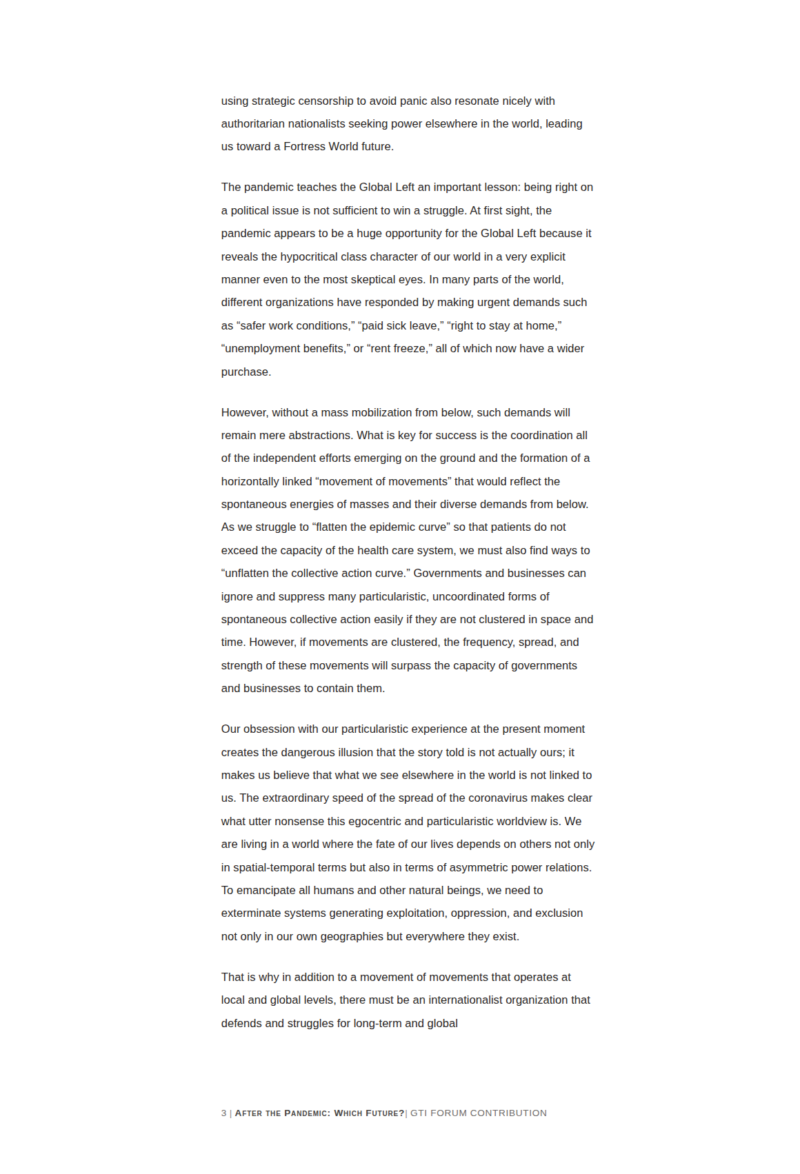using strategic censorship to avoid panic also resonate nicely with authoritarian nationalists seeking power elsewhere in the world, leading us toward a Fortress World future.
The pandemic teaches the Global Left an important lesson: being right on a political issue is not sufficient to win a struggle. At first sight, the pandemic appears to be a huge opportunity for the Global Left because it reveals the hypocritical class character of our world in a very explicit manner even to the most skeptical eyes. In many parts of the world, different organizations have responded by making urgent demands such as “safer work conditions,” “paid sick leave,” “right to stay at home,” “unemployment benefits,” or “rent freeze,” all of which now have a wider purchase.
However, without a mass mobilization from below, such demands will remain mere abstractions. What is key for success is the coordination all of the independent efforts emerging on the ground and the formation of a horizontally linked “movement of movements” that would reflect the spontaneous energies of masses and their diverse demands from below. As we struggle to “flatten the epidemic curve” so that patients do not exceed the capacity of the health care system, we must also find ways to “unflatten the collective action curve.” Governments and businesses can ignore and suppress many particularistic, uncoordinated forms of spontaneous collective action easily if they are not clustered in space and time. However, if movements are clustered, the frequency, spread, and strength of these movements will surpass the capacity of governments and businesses to contain them.
Our obsession with our particularistic experience at the present moment creates the dangerous illusion that the story told is not actually ours; it makes us believe that what we see elsewhere in the world is not linked to us. The extraordinary speed of the spread of the coronavirus makes clear what utter nonsense this egocentric and particularistic worldview is. We are living in a world where the fate of our lives depends on others not only in spatial-temporal terms but also in terms of asymmetric power relations. To emancipate all humans and other natural beings, we need to exterminate systems generating exploitation, oppression, and exclusion not only in our own geographies but everywhere they exist.
That is why in addition to a movement of movements that operates at local and global levels, there must be an internationalist organization that defends and struggles for long-term and global
3 | After the Pandemic: Which Future?| GTI FORUM CONTRIBUTION